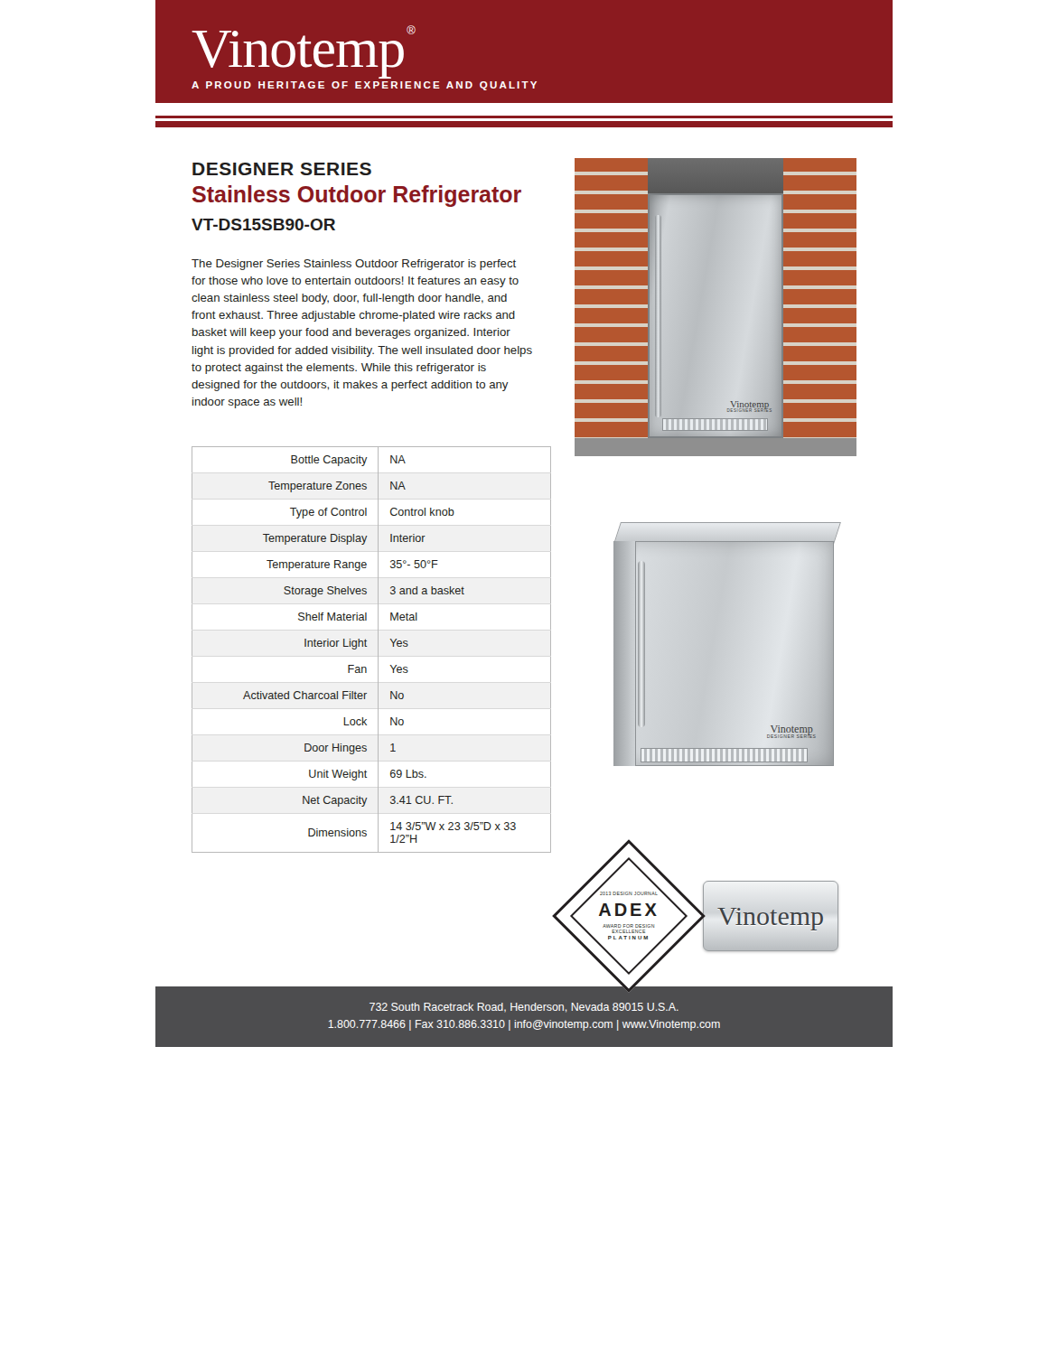Vinotemp®
A Proud Heritage of Experience and Quality
DESIGNER SERIES
Stainless Outdoor Refrigerator
VT-DS15SB90-OR
The Designer Series Stainless Outdoor Refrigerator is perfect for those who love to entertain outdoors! It features an easy to clean stainless steel body, door, full-length door handle, and front exhaust. Three adjustable chrome-plated wire racks and basket will keep your food and beverages organized. Interior light is provided for added visibility. The well insulated door helps to protect against the elements. While this refrigerator is designed for the outdoors, it makes a perfect addition to any indoor space as well!
| Bottle Capacity | NA |
| Temperature Zones | NA |
| Type of Control | Control knob |
| Temperature Display | Interior |
| Temperature Range | 35°- 50°F |
| Storage Shelves | 3 and a basket |
| Shelf Material | Metal |
| Interior Light | Yes |
| Fan | Yes |
| Activated Charcoal Filter | No |
| Lock | No |
| Door Hinges | 1 |
| Unit Weight | 69 Lbs. |
| Net Capacity | 3.41 CU. FT. |
| Dimensions | 14 3/5”W x 23 3/5”D x 33 1/2”H |
VinotempDESIGNER SERIES
VinotempDESIGNER SERIES
2013 DESIGN JOURNAL
ADEX
AWARD FOR DESIGN EXCELLENCE
PLATINUM
Vinotemp
732 South Racetrack Road, Henderson, Nevada 89015 U.S.A.
1.800.777.8466 | Fax 310.886.3310 | info@vinotemp.com | www.Vinotemp.com